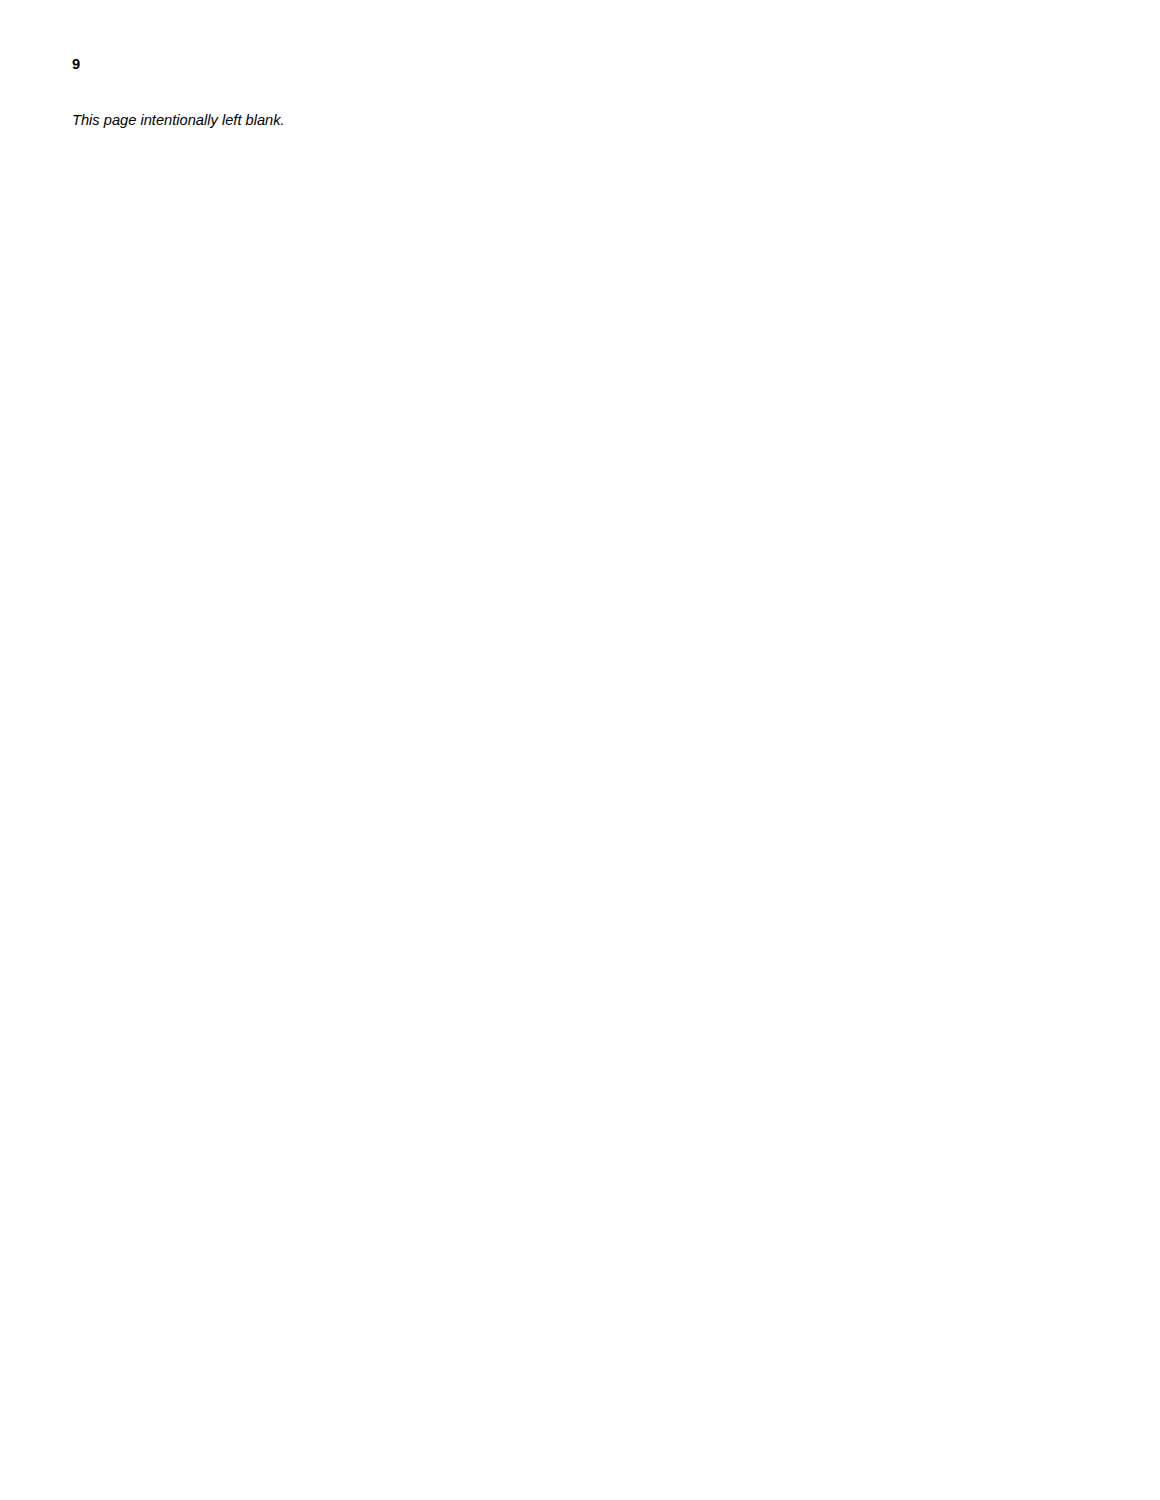9
This page intentionally left blank.